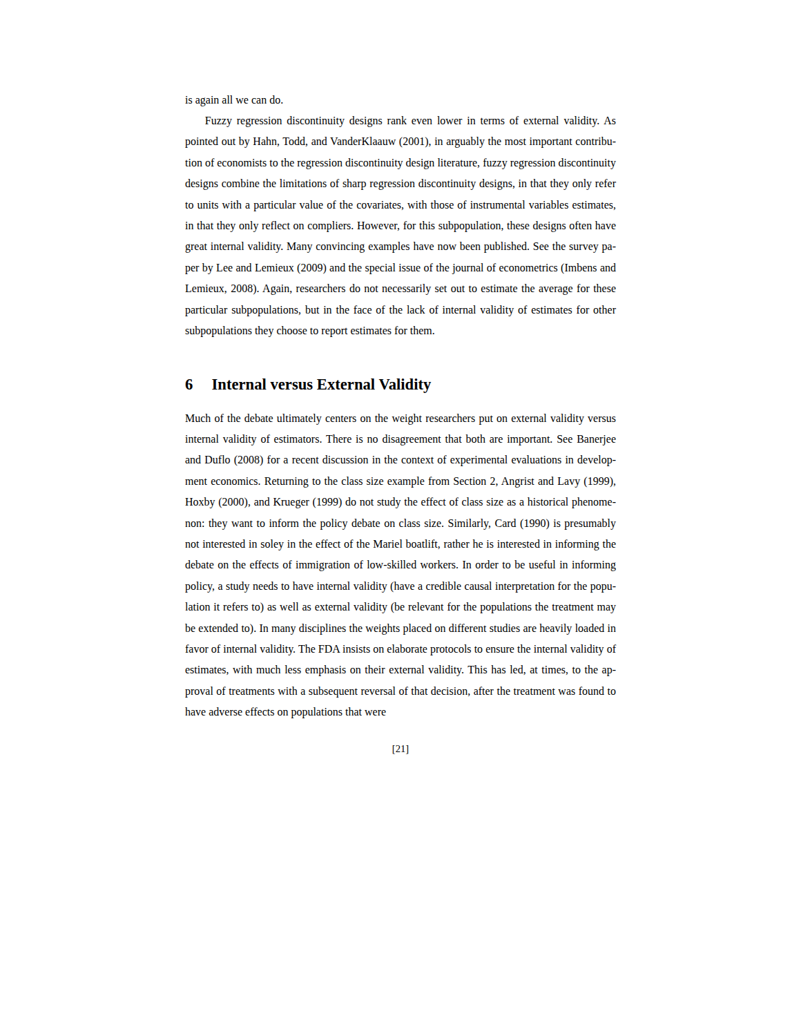is again all we can do.
Fuzzy regression discontinuity designs rank even lower in terms of external validity. As pointed out by Hahn, Todd, and VanderKlaauw (2001), in arguably the most important contribution of economists to the regression discontinuity design literature, fuzzy regression discontinuity designs combine the limitations of sharp regression discontinuity designs, in that they only refer to units with a particular value of the covariates, with those of instrumental variables estimates, in that they only reflect on compliers. However, for this subpopulation, these designs often have great internal validity. Many convincing examples have now been published. See the survey paper by Lee and Lemieux (2009) and the special issue of the journal of econometrics (Imbens and Lemieux, 2008). Again, researchers do not necessarily set out to estimate the average for these particular subpopulations, but in the face of the lack of internal validity of estimates for other subpopulations they choose to report estimates for them.
6 Internal versus External Validity
Much of the debate ultimately centers on the weight researchers put on external validity versus internal validity of estimators. There is no disagreement that both are important. See Banerjee and Duflo (2008) for a recent discussion in the context of experimental evaluations in development economics. Returning to the class size example from Section 2, Angrist and Lavy (1999), Hoxby (2000), and Krueger (1999) do not study the effect of class size as a historical phenomenon: they want to inform the policy debate on class size. Similarly, Card (1990) is presumably not interested in soley in the effect of the Mariel boatlift, rather he is interested in informing the debate on the effects of immigration of low-skilled workers. In order to be useful in informing policy, a study needs to have internal validity (have a credible causal interpretation for the population it refers to) as well as external validity (be relevant for the populations the treatment may be extended to). In many disciplines the weights placed on different studies are heavily loaded in favor of internal validity. The FDA insists on elaborate protocols to ensure the internal validity of estimates, with much less emphasis on their external validity. This has led, at times, to the approval of treatments with a subsequent reversal of that decision, after the treatment was found to have adverse effects on populations that were
[21]